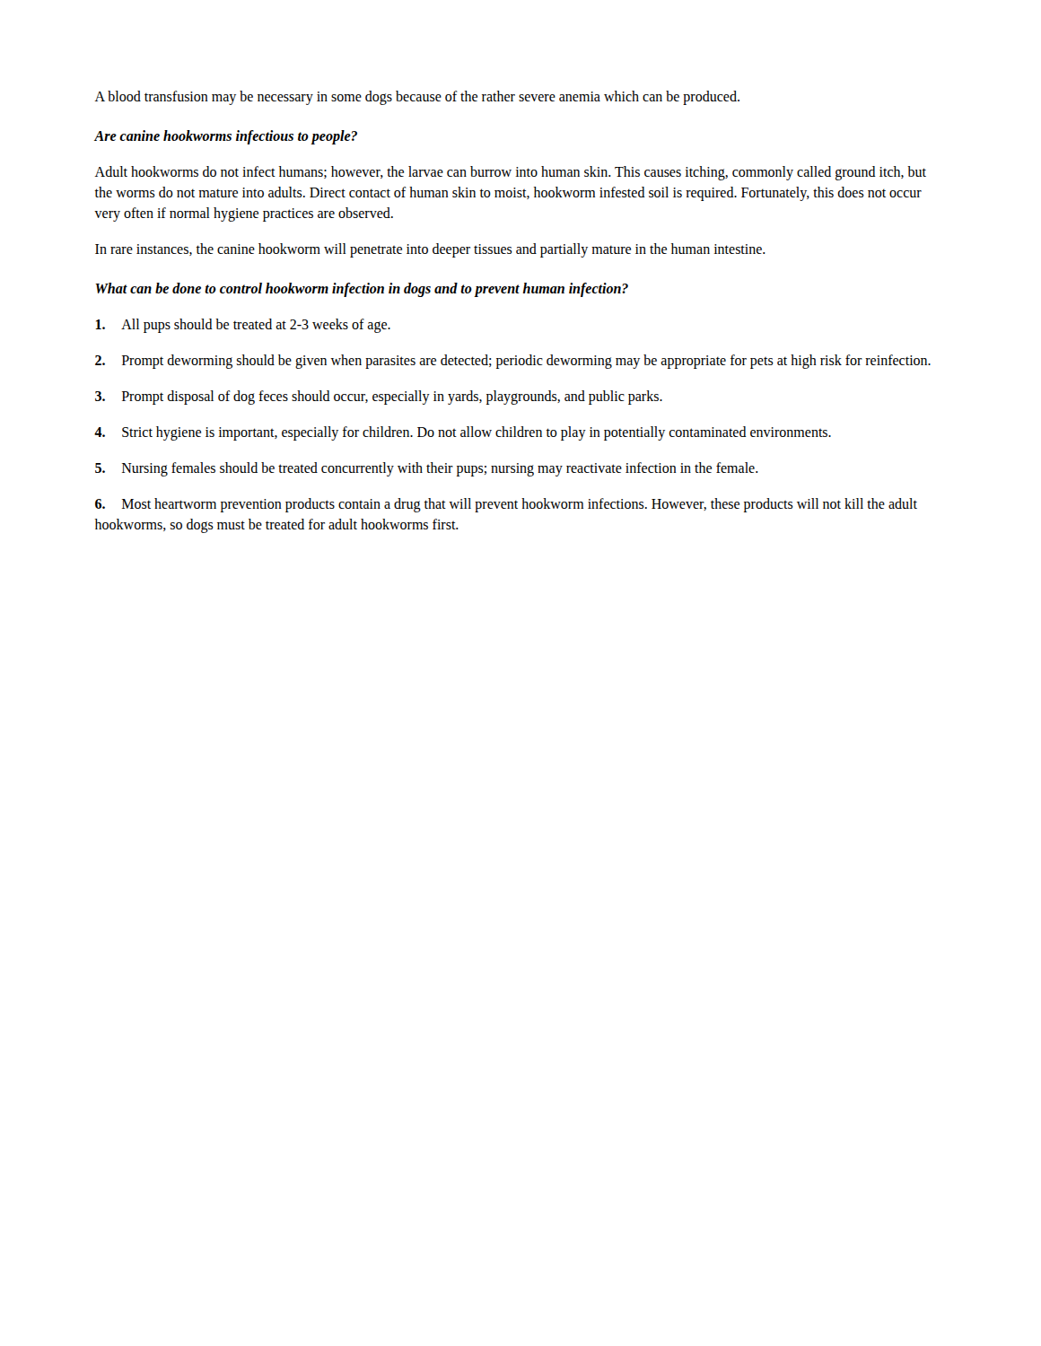A blood transfusion may be necessary in some dogs because of the rather severe anemia which can be produced.
Are canine hookworms infectious to people?
Adult hookworms do not infect humans; however, the larvae can burrow into human skin. This causes itching, commonly called ground itch, but the worms do not mature into adults. Direct contact of human skin to moist, hookworm infested soil is required. Fortunately, this does not occur very often if normal hygiene practices are observed.
In rare instances, the canine hookworm will penetrate into deeper tissues and partially mature in the human intestine.
What can be done to control hookworm infection in dogs and to prevent human infection?
1. All pups should be treated at 2-3 weeks of age.
2. Prompt deworming should be given when parasites are detected; periodic deworming may be appropriate for pets at high risk for reinfection.
3. Prompt disposal of dog feces should occur, especially in yards, playgrounds, and public parks.
4. Strict hygiene is important, especially for children. Do not allow children to play in potentially contaminated environments.
5. Nursing females should be treated concurrently with their pups; nursing may reactivate infection in the female.
6. Most heartworm prevention products contain a drug that will prevent hookworm infections. However, these products will not kill the adult hookworms, so dogs must be treated for adult hookworms first.